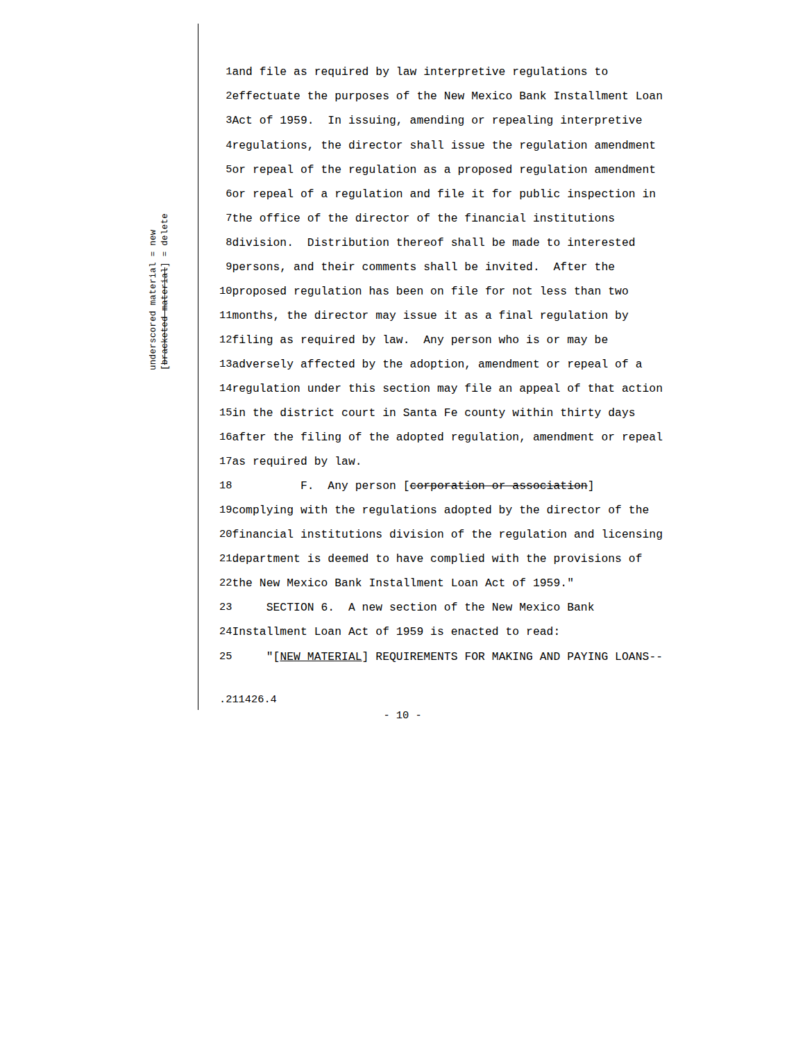underscored material = new
[bracketed material] = delete
| 1 | and file as required by law interpretive regulations to |
| 2 | effectuate the purposes of the New Mexico Bank Installment Loan |
| 3 | Act of 1959. In issuing, amending or repealing interpretive |
| 4 | regulations, the director shall issue the regulation amendment |
| 5 | or repeal of the regulation as a proposed regulation amendment |
| 6 | or repeal of a regulation and file it for public inspection in |
| 7 | the office of the director of the financial institutions |
| 8 | division. Distribution thereof shall be made to interested |
| 9 | persons, and their comments shall be invited. After the |
| 10 | proposed regulation has been on file for not less than two |
| 11 | months, the director may issue it as a final regulation by |
| 12 | filing as required by law. Any person who is or may be |
| 13 | adversely affected by the adoption, amendment or repeal of a |
| 14 | regulation under this section may file an appeal of that action |
| 15 | in the district court in Santa Fe county within thirty days |
| 16 | after the filing of the adopted regulation, amendment or repeal |
| 17 | as required by law. |
| 18 | F. Any person [ corporation or association ] |
| 19 | complying with the regulations adopted by the director of the |
| 20 | financial institutions division of the regulation and licensing |
| 21 | department is deemed to have complied with the provisions of |
| 22 | the New Mexico Bank Installment Loan Act of 1959." |
| 23 | SECTION 6. A new section of the New Mexico Bank |
| 24 | Installment Loan Act of 1959 is enacted to read: |
| 25 | "[ NEW MATERIAL ] REQUIREMENTS FOR MAKING AND PAYING LOANS-- |
.211426.4
- 10 -